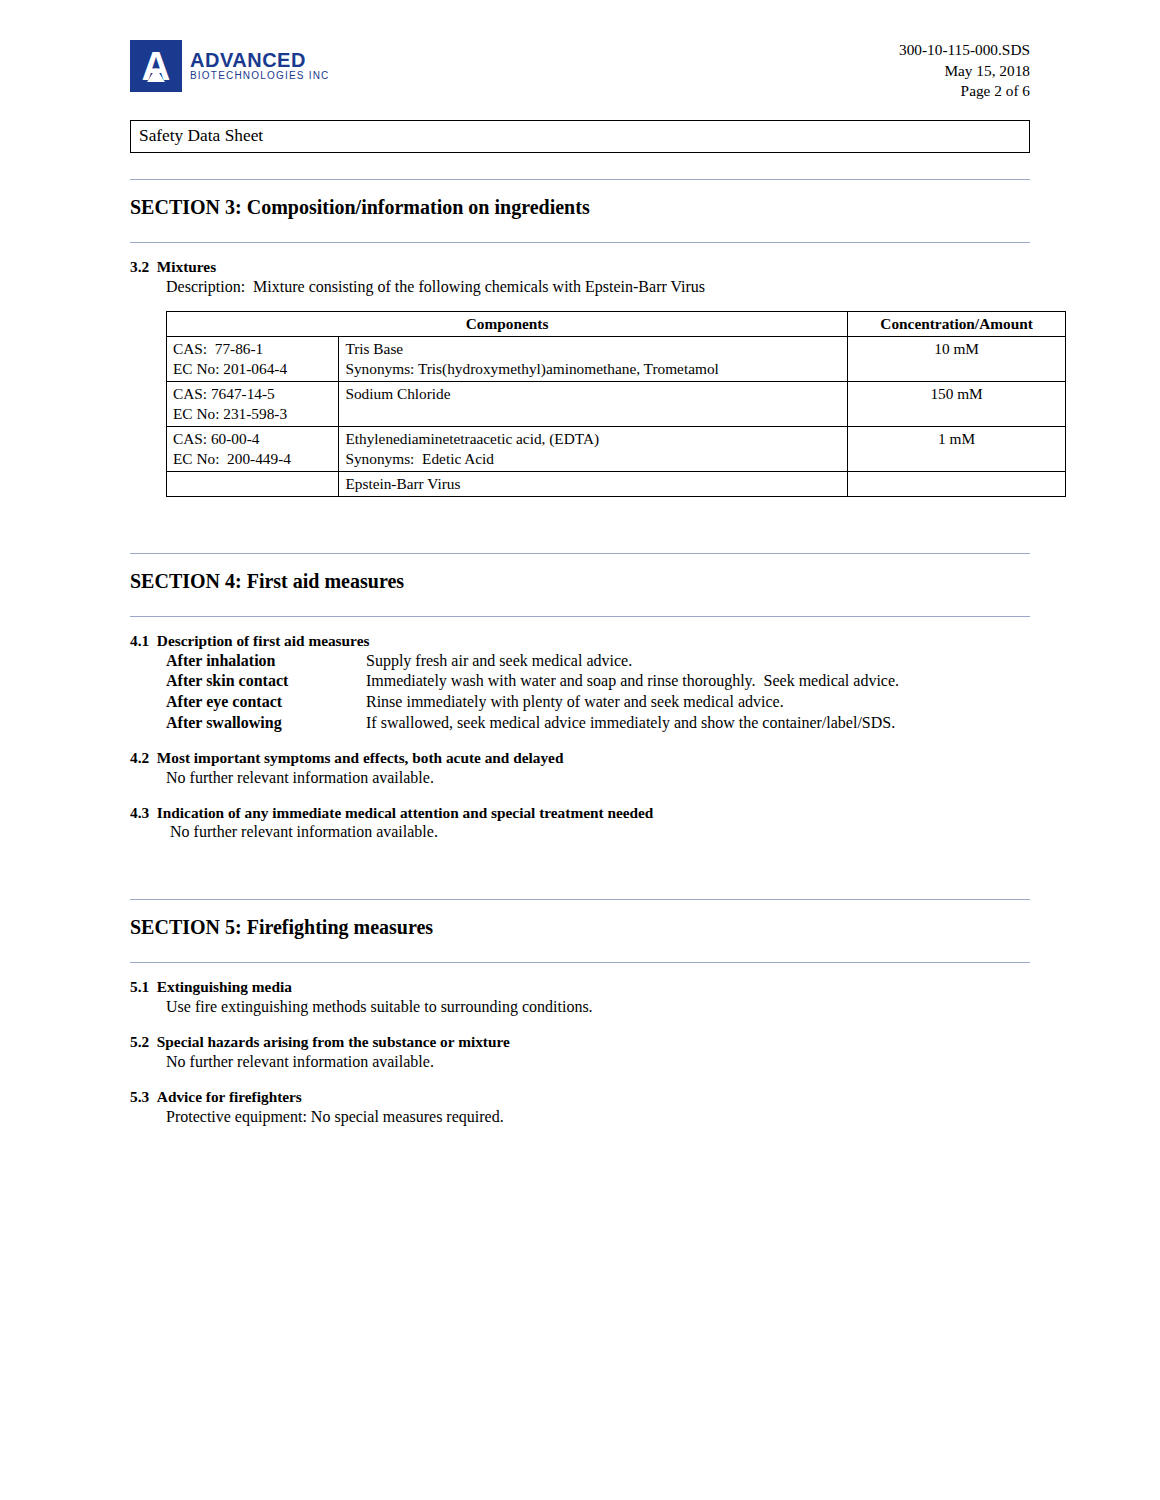A
ADVANCED
BIOTECHNOLOGIES INC
300-10-115-000.SDS
May 15, 2018
Page 2 of 6
Safety Data Sheet
SECTION 3: Composition/information on ingredients
3.2 Mixtures
Description: Mixture consisting of the following chemicals with Epstein-Barr Virus
| Components | Concentration/Amount |
| --- | --- |
| CAS: 77-86-1 EC No: 201-064-4 | Tris Base Synonyms: Tris(hydroxymethyl)aminomethane, Trometamol | 10 mM |
| CAS: 7647-14-5 EC No: 231-598-3 | Sodium Chloride | 150 mM |
| CAS: 60-00-4 EC No: 200-449-4 | Ethylenediaminetetraacetic acid, (EDTA) Synonyms: Edetic Acid | 1 mM |
| | Epstein-Barr Virus | |
SECTION 4: First aid measures
4.1 Description of first aid measures
After inhalation
Supply fresh air and seek medical advice.
After skin contact
Immediately wash with water and soap and rinse thoroughly. Seek medical advice.
After eye contact
Rinse immediately with plenty of water and seek medical advice.
After swallowing
If swallowed, seek medical advice immediately and show the container/label/SDS.
4.2 Most important symptoms and effects, both acute and delayed
No further relevant information available.
4.3 Indication of any immediate medical attention and special treatment needed
No further relevant information available.
SECTION 5: Firefighting measures
5.1 Extinguishing media
Use fire extinguishing methods suitable to surrounding conditions.
5.2 Special hazards arising from the substance or mixture
No further relevant information available.
5.3 Advice for firefighters
Protective equipment: No special measures required.